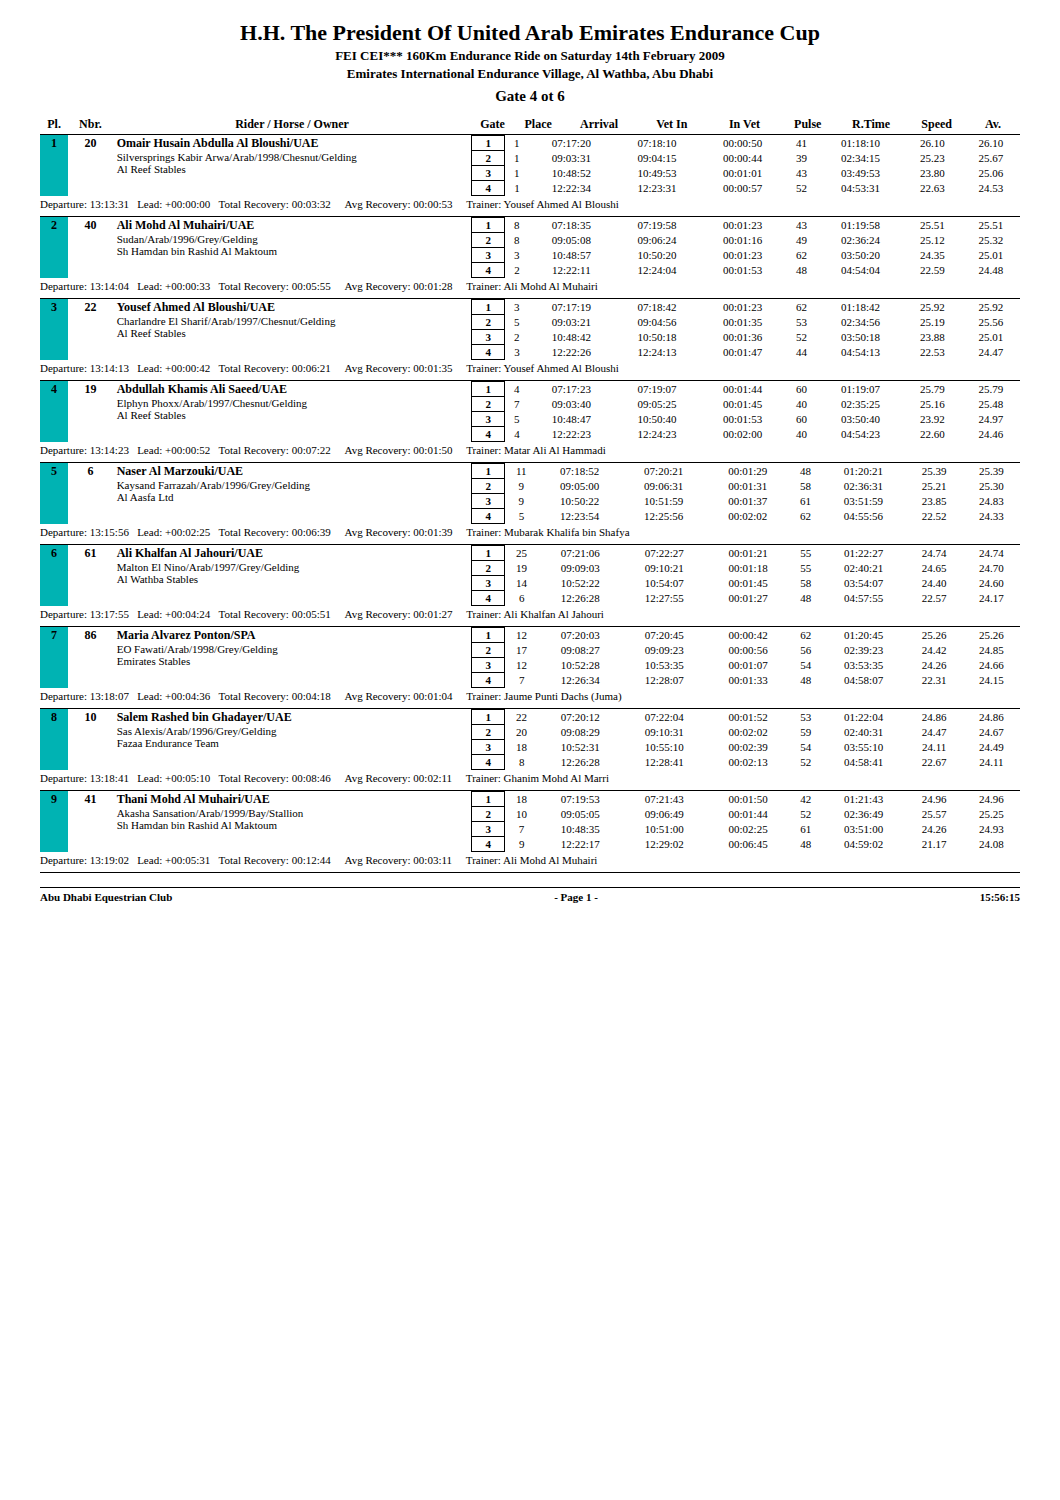H.H. The President Of United Arab Emirates Endurance Cup
FEI CEI*** 160Km Endurance Ride on Saturday 14th February 2009
Emirates International Endurance Village, Al Wathba, Abu Dhabi
Gate 4 ot 6
| Pl. | Nbr. | Rider / Horse / Owner | Gate | Place | Arrival | Vet In | In Vet | Pulse | R.Time | Speed | Av. |
| --- | --- | --- | --- | --- | --- | --- | --- | --- | --- | --- | --- |
| 1 | 20 | Omair Husain Abdulla Al Bloushi/UAE Silversprings Kabir Arwa/Arab/1998/Chesnut/Gelding Al Reef Stables | / 1 / 1 / 07:17:20 / 07:18:10 / 00:00:50 / 41 / 01:18:10 / 26.10 / 26.10 / / 2 / 1 / 09:03:31 / 09:04:15 / 00:00:44 / 39 / 02:34:15 / 25.23 / 25.67 / / 3 / 1 / 10:48:52 / 10:49:53 / 00:01:01 / 43 / 03:49:53 / 23.80 / 25.06 / / 4 / 1 / 12:22:34 / 12:23:31 / 00:00:57 / 52 / 04:53:31 / 22.63 / 24.53 / |
| Departure: 13:13:31 Lead: +00:00:00 Total Recovery: 00:03:32 Avg Recovery: 00:00:53 Trainer: Yousef Ahmed Al Bloushi |
| 2 | 40 | Ali Mohd Al Muhairi/UAE Sudan/Arab/1996/Grey/Gelding Sh Hamdan bin Rashid Al Maktoum | / 1 / 8 / 07:18:35 / 07:19:58 / 00:01:23 / 43 / 01:19:58 / 25.51 / 25.51 / / 2 / 8 / 09:05:08 / 09:06:24 / 00:01:16 / 49 / 02:36:24 / 25.12 / 25.32 / / 3 / 3 / 10:48:57 / 10:50:20 / 00:01:23 / 62 / 03:50:20 / 24.35 / 25.01 / / 4 / 2 / 12:22:11 / 12:24:04 / 00:01:53 / 48 / 04:54:04 / 22.59 / 24.48 / |
| Departure: 13:14:04 Lead: +00:00:33 Total Recovery: 00:05:55 Avg Recovery: 00:01:28 Trainer: Ali Mohd Al Muhairi |
| 3 | 22 | Yousef Ahmed Al Bloushi/UAE Charlandre El Sharif/Arab/1997/Chesnut/Gelding Al Reef Stables | / 1 / 3 / 07:17:19 / 07:18:42 / 00:01:23 / 62 / 01:18:42 / 25.92 / 25.92 / / 2 / 5 / 09:03:21 / 09:04:56 / 00:01:35 / 53 / 02:34:56 / 25.19 / 25.56 / / 3 / 2 / 10:48:42 / 10:50:18 / 00:01:36 / 52 / 03:50:18 / 23.88 / 25.01 / / 4 / 3 / 12:22:26 / 12:24:13 / 00:01:47 / 44 / 04:54:13 / 22.53 / 24.47 / |
| Departure: 13:14:13 Lead: +00:00:42 Total Recovery: 00:06:21 Avg Recovery: 00:01:35 Trainer: Yousef Ahmed Al Bloushi |
| 4 | 19 | Abdullah Khamis Ali Saeed/UAE Elphyn Phoxx/Arab/1997/Chesnut/Gelding Al Reef Stables | / 1 / 4 / 07:17:23 / 07:19:07 / 00:01:44 / 60 / 01:19:07 / 25.79 / 25.79 / / 2 / 7 / 09:03:40 / 09:05:25 / 00:01:45 / 40 / 02:35:25 / 25.16 / 25.48 / / 3 / 5 / 10:48:47 / 10:50:40 / 00:01:53 / 60 / 03:50:40 / 23.92 / 24.97 / / 4 / 4 / 12:22:23 / 12:24:23 / 00:02:00 / 40 / 04:54:23 / 22.60 / 24.46 / |
| Departure: 13:14:23 Lead: +00:00:52 Total Recovery: 00:07:22 Avg Recovery: 00:01:50 Trainer: Matar Ali Al Hammadi |
| 5 | 6 | Naser Al Marzouki/UAE Kaysand Farrazah/Arab/1996/Grey/Gelding Al Aasfa Ltd | / 1 / 11 / 07:18:52 / 07:20:21 / 00:01:29 / 48 / 01:20:21 / 25.39 / 25.39 / / 2 / 9 / 09:05:00 / 09:06:31 / 00:01:31 / 58 / 02:36:31 / 25.21 / 25.30 / / 3 / 9 / 10:50:22 / 10:51:59 / 00:01:37 / 61 / 03:51:59 / 23.85 / 24.83 / / 4 / 5 / 12:23:54 / 12:25:56 / 00:02:02 / 62 / 04:55:56 / 22.52 / 24.33 / |
| Departure: 13:15:56 Lead: +00:02:25 Total Recovery: 00:06:39 Avg Recovery: 00:01:39 Trainer: Mubarak Khalifa bin Shafya |
| 6 | 61 | Ali Khalfan Al Jahouri/UAE Malton El Nino/Arab/1997/Grey/Gelding Al Wathba Stables | / 1 / 25 / 07:21:06 / 07:22:27 / 00:01:21 / 55 / 01:22:27 / 24.74 / 24.74 / / 2 / 19 / 09:09:03 / 09:10:21 / 00:01:18 / 55 / 02:40:21 / 24.65 / 24.70 / / 3 / 14 / 10:52:22 / 10:54:07 / 00:01:45 / 58 / 03:54:07 / 24.40 / 24.60 / / 4 / 6 / 12:26:28 / 12:27:55 / 00:01:27 / 48 / 04:57:55 / 22.57 / 24.17 / |
| Departure: 13:17:55 Lead: +00:04:24 Total Recovery: 00:05:51 Avg Recovery: 00:01:27 Trainer: Ali Khalfan Al Jahouri |
| 7 | 86 | Maria Alvarez Ponton/SPA EO Fawati/Arab/1998/Grey/Gelding Emirates Stables | / 1 / 12 / 07:20:03 / 07:20:45 / 00:00:42 / 62 / 01:20:45 / 25.26 / 25.26 / / 2 / 17 / 09:08:27 / 09:09:23 / 00:00:56 / 56 / 02:39:23 / 24.42 / 24.85 / / 3 / 12 / 10:52:28 / 10:53:35 / 00:01:07 / 54 / 03:53:35 / 24.26 / 24.66 / / 4 / 7 / 12:26:34 / 12:28:07 / 00:01:33 / 48 / 04:58:07 / 22.31 / 24.15 / |
| Departure: 13:18:07 Lead: +00:04:36 Total Recovery: 00:04:18 Avg Recovery: 00:01:04 Trainer: Jaume Punti Dachs (Juma) |
| 8 | 10 | Salem Rashed bin Ghadayer/UAE Sas Alexis/Arab/1996/Grey/Gelding Fazaa Endurance Team | / 1 / 22 / 07:20:12 / 07:22:04 / 00:01:52 / 53 / 01:22:04 / 24.86 / 24.86 / / 2 / 20 / 09:08:29 / 09:10:31 / 00:02:02 / 59 / 02:40:31 / 24.47 / 24.67 / / 3 / 18 / 10:52:31 / 10:55:10 / 00:02:39 / 54 / 03:55:10 / 24.11 / 24.49 / / 4 / 8 / 12:26:28 / 12:28:41 / 00:02:13 / 52 / 04:58:41 / 22.67 / 24.11 / |
| Departure: 13:18:41 Lead: +00:05:10 Total Recovery: 00:08:46 Avg Recovery: 00:02:11 Trainer: Ghanim Mohd Al Marri |
| 9 | 41 | Thani Mohd Al Muhairi/UAE Akasha Sansation/Arab/1999/Bay/Stallion Sh Hamdan bin Rashid Al Maktoum | / 1 / 18 / 07:19:53 / 07:21:43 / 00:01:50 / 42 / 01:21:43 / 24.96 / 24.96 / / 2 / 10 / 09:05:05 / 09:06:49 / 00:01:44 / 52 / 02:36:49 / 25.57 / 25.25 / / 3 / 7 / 10:48:35 / 10:51:00 / 00:02:25 / 61 / 03:51:00 / 24.26 / 24.93 / / 4 / 9 / 12:22:17 / 12:29:02 / 00:06:45 / 48 / 04:59:02 / 21.17 / 24.08 / |
| Departure: 13:19:02 Lead: +00:05:31 Total Recovery: 00:12:44 Avg Recovery: 00:03:11 Trainer: Ali Mohd Al Muhairi |
Abu Dhabi Equestrian Club - Page 1 - 15:56:15